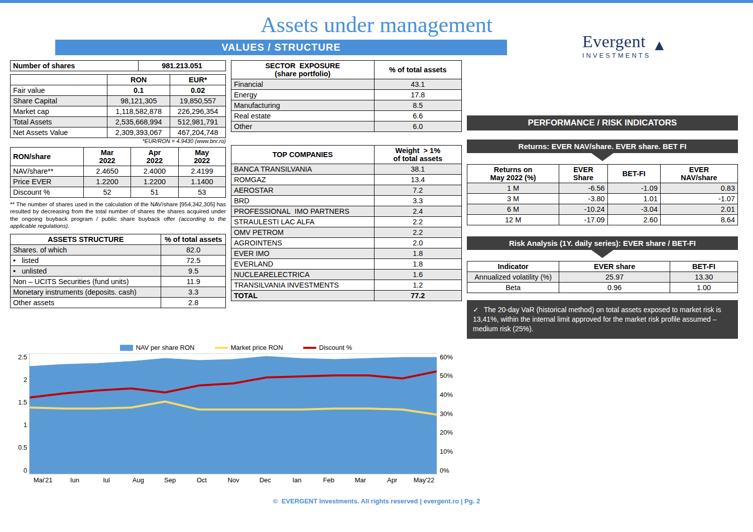Assets under management
Evergent ▲
INVESTMENTS
VALUES / STRUCTURE
| Number of shares | 981.213.051 |
| | RON | EUR* |
| Fair value | 0.1 | 0.02 |
| Share Capital | 98,121,305 | 19,850,557 |
| Market cap | 1,118,582,878 | 226,296,354 |
| Total Assets | 2,535,668,994 | 512,981,791 |
| Net Assets Value | 2,309,393,067 | 467,204,748 |
*EUR/RON = 4.9430 (www.bnr.ro)
| RON/share | Mar 2022 | Apr 2022 | May 2022 |
| NAV/share** | 2.4650 | 2.4000 | 2.4199 |
| Price EVER | 1.2200 | 1.2200 | 1.1400 |
| Discount % | 52 | 51 | 53 |
** The number of shares used in the calculation of the NAV/share [954,342,305] has resulted by decreasing from the total number of shares the shares acquired under the ongoing buyback program / public share buyback offer (according to the applicable regulations).
| ASSETS STRUCTURE | % of total assets |
| Shares. of which | 82.0 |
| • listed | 72.5 |
| • unlisted | 9.5 |
| Non – UCITS Securities (fund units) | 11.9 |
| Monetary instruments (deposits. cash) | 3.3 |
| Other assets | 2.8 |
| SECTOR EXPOSURE (share portfolio) | % of total assets |
| Financial | 43.1 |
| Energy | 17.8 |
| Manufacturing | 8.5 |
| Real estate | 6.6 |
| Other | 6.0 |
| TOP COMPANIES | Weight > 1% of total assets |
| BANCA TRANSILVANIA | 38.1 |
| ROMGAZ | 13.4 |
| AEROSTAR | 7.2 |
| BRD | 3.3 |
| PROFESSIONAL IMO PARTNERS | 2.4 |
| STRAULESTI LAC ALFA | 2.2 |
| OMV PETROM | 2.2 |
| AGROINTENS | 2.0 |
| EVER IMO | 1.8 |
| EVERLAND | 1.8 |
| NUCLEARELECTRICA | 1.6 |
| TRANSILVANIA INVESTMENTS | 1.2 |
| TOTAL | 77.2 |
PERFORMANCE / RISK INDICATORS
Returns: EVER NAV/share. EVER share. BET FI
| Returns on May 2022 (%) | EVER Share | BET-FI | EVER NAV/share |
| 1 M | -6.56 | -1.09 | 0.83 |
| 3 M | -3.80 | 1.01 | -1.07 |
| 6 M | -10.24 | -3.04 | 2.01 |
| 12 M | -17.09 | 2.60 | 8.64 |
Risk Analysis (1Y. daily series): EVER share / BET-FI
| Indicator | EVER share | BET-FI |
| Annualized volatility (%) | 25.97 | 13.30 |
| Beta | 0.96 | 1.00 |
✓ The 20-day VaR (historical method) on total assets exposed to market risk is 13,41%, within the internal limit approved for the market risk profile assumed – medium risk (25%).
NAV per share RON Market price RON Discount %
2.5 2 1.5 1 0.5 0
60% 50% 40% 30% 20% 10% 0%
Mai'21 Iun Iul Aug Sep Oct Nov Dec Ian Feb Mar Apr May'22
© EVERGENT Investments. All rights reserved | evergent.ro | Pg. 2